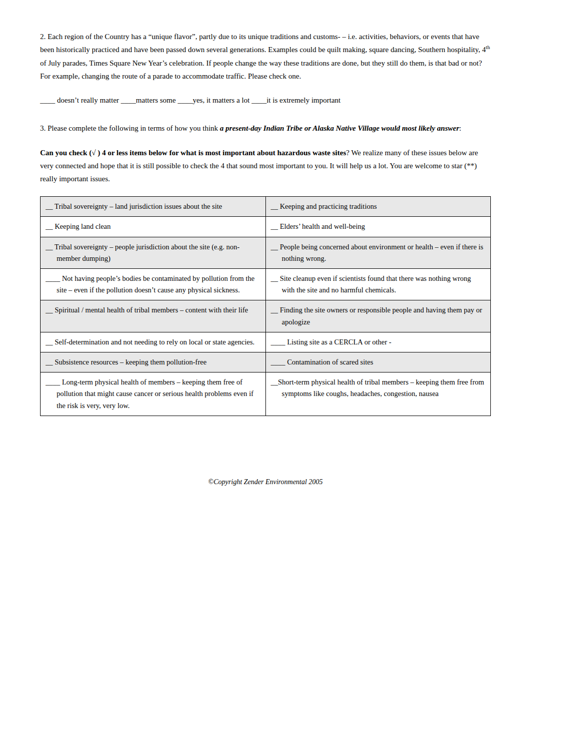2. Each region of the Country has a “unique flavor”, partly due to its unique traditions and customs- – i.e. activities, behaviors, or events that have been historically practiced and have been passed down several generations. Examples could be quilt making, square dancing, Southern hospitality, 4th of July parades, Times Square New Year’s celebration. If people change the way these traditions are done, but they still do them, is that bad or not? For example, changing the route of a parade to accommodate traffic. Please check one.
____ doesn’t really matter ____matters some ____yes, it matters a lot ____it is extremely important
3. Please complete the following in terms of how you think a present-day Indian Tribe or Alaska Native Village would most likely answer:
Can you check (√ ) 4 or less items below for what is most important about hazardous waste sites? We realize many of these issues below are very connected and hope that it is still possible to check the 4 that sound most important to you. It will help us a lot. You are welcome to star (**) really important issues.
| __ Tribal sovereignty – land jurisdiction issues about the site | __ Keeping and practicing traditions |
| __ Keeping land clean | __ Elders’ health and well-being |
| __ Tribal sovereignty – people jurisdiction about the site (e.g. non-member dumping) | __ People being concerned about environment or health – even if there is nothing wrong. |
| ____ Not having people’s bodies be contaminated by pollution from the site – even if the pollution doesn’t cause any physical sickness. | __ Site cleanup even if scientists found that there was nothing wrong with the site and no harmful chemicals. |
| __ Spiritual / mental health of tribal members – content with their life | __ Finding the site owners or responsible people and having them pay or apologize |
| __ Self-determination and not needing to rely on local or state agencies. | ____ Listing site as a CERCLA or other - |
| __ Subsistence resources – keeping them pollution-free | ____ Contamination of scared sites |
| ____ Long-term physical health of members – keeping them free of pollution that might cause cancer or serious health problems even if the risk is very, very low. | __Short-term physical health of tribal members – keeping them free from symptoms like coughs, headaches, congestion, nausea |
©Copyright Zender Environmental 2005